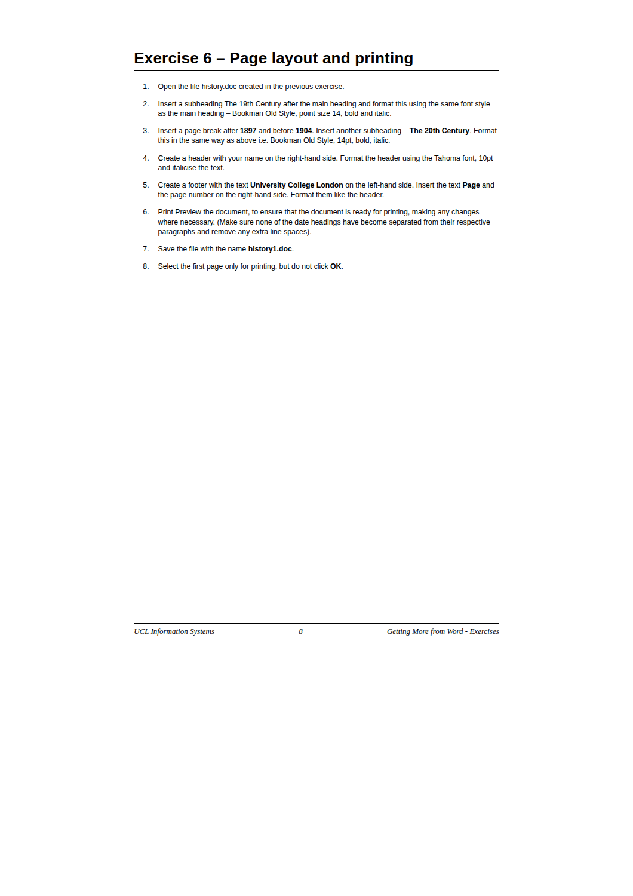Exercise 6 – Page layout and printing
Open the file history.doc created in the previous exercise.
Insert a subheading The 19th Century after the main heading and format this using the same font style as the main heading – Bookman Old Style, point size 14, bold and italic.
Insert a page break after 1897 and before 1904. Insert another subheading – The 20th Century. Format this in the same way as above i.e. Bookman Old Style, 14pt, bold, italic.
Create a header with your name on the right-hand side. Format the header using the Tahoma font, 10pt and italicise the text.
Create a footer with the text University College London on the left-hand side. Insert the text Page and the page number on the right-hand side. Format them like the header.
Print Preview the document, to ensure that the document is ready for printing, making any changes where necessary. (Make sure none of the date headings have become separated from their respective paragraphs and remove any extra line spaces).
Save the file with the name history1.doc.
Select the first page only for printing, but do not click OK.
UCL Information Systems
8
Getting More from Word - Exercises